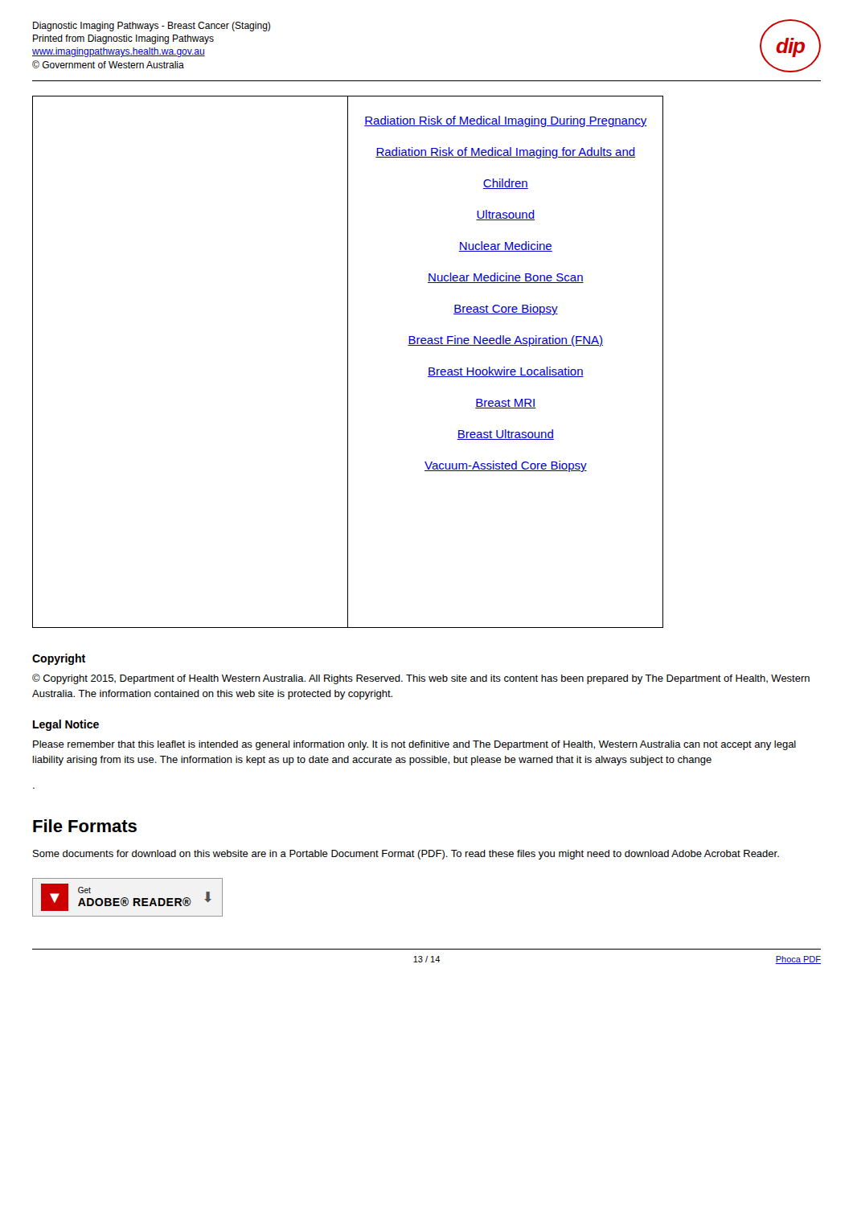Diagnostic Imaging Pathways - Breast Cancer (Staging)
Printed from Diagnostic Imaging Pathways
www.imagingpathways.health.wa.gov.au
© Government of Western Australia
dip
| | Radiation Risk of Medical Imaging During Pregnancy Radiation Risk of Medical Imaging for Adults and Children Ultrasound Nuclear Medicine Nuclear Medicine Bone Scan Breast Core Biopsy Breast Fine Needle Aspiration (FNA) Breast Hookwire Localisation Breast MRI Breast Ultrasound Vacuum-Assisted Core Biopsy | |
Copyright
© Copyright 2015, Department of Health Western Australia. All Rights Reserved. This web site and its content has been prepared by The Department of Health, Western Australia. The information contained on this web site is protected by copyright.
Legal Notice
Please remember that this leaflet is intended as general information only. It is not definitive and The Department of Health, Western Australia can not accept any legal liability arising from its use. The information is kept as up to date and accurate as possible, but please be warned that it is always subject to change
.
File Formats
Some documents for download on this website are in a Portable Document Format (PDF). To read these files you might need to download Adobe Acrobat Reader.
▼ Get
ADOBE® READER® ⬇
13 / 14
Phoca PDF